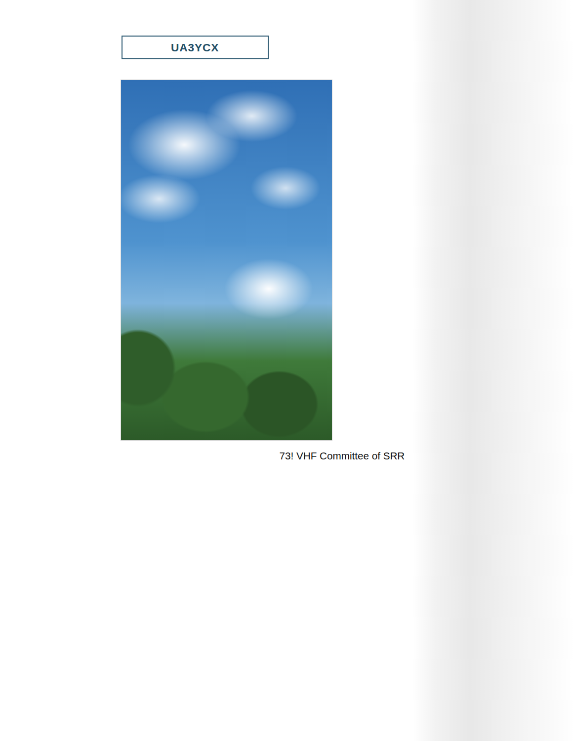UA3YCX
73! VHF Committee of SRR